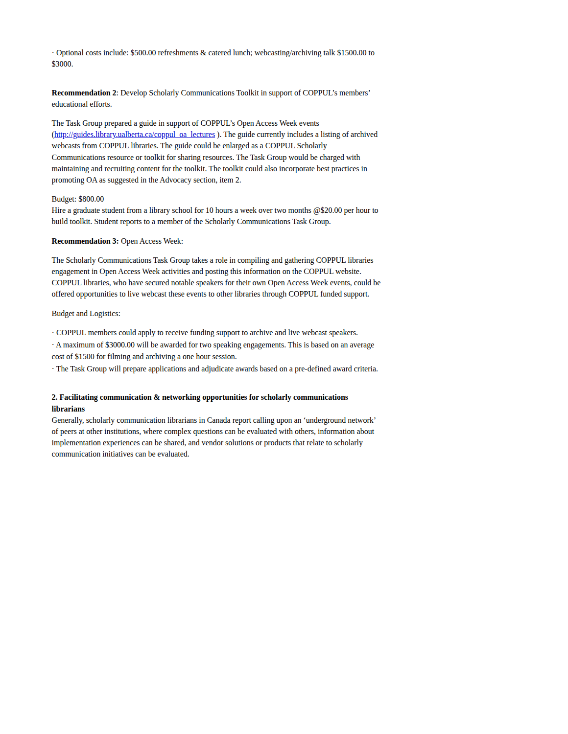· Optional costs include: $500.00 refreshments & catered lunch; webcasting/archiving talk $1500.00 to $3000.
Recommendation 2: Develop Scholarly Communications Toolkit in support of COPPUL’s members’ educational efforts.
The Task Group prepared a guide in support of COPPUL’s Open Access Week events (http://guides.library.ualberta.ca/coppul_oa_lectures ). The guide currently includes a listing of archived webcasts from COPPUL libraries. The guide could be enlarged as a COPPUL Scholarly Communications resource or toolkit for sharing resources. The Task Group would be charged with maintaining and recruiting content for the toolkit. The toolkit could also incorporate best practices in promoting OA as suggested in the Advocacy section, item 2.
Budget: $800.00
Hire a graduate student from a library school for 10 hours a week over two months @$20.00 per hour to build toolkit. Student reports to a member of the Scholarly Communications Task Group.
Recommendation 3: Open Access Week:
The Scholarly Communications Task Group takes a role in compiling and gathering COPPUL libraries engagement in Open Access Week activities and posting this information on the COPPUL website. COPPUL libraries, who have secured notable speakers for their own Open Access Week events, could be offered opportunities to live webcast these events to other libraries through COPPUL funded support.
Budget and Logistics:
· COPPUL members could apply to receive funding support to archive and live webcast speakers.
· A maximum of $3000.00 will be awarded for two speaking engagements. This is based on an average cost of $1500 for filming and archiving a one hour session.
· The Task Group will prepare applications and adjudicate awards based on a pre-defined award criteria.
2. Facilitating communication & networking opportunities for scholarly communications librarians
Generally, scholarly communication librarians in Canada report calling upon an ‘underground network’ of peers at other institutions, where complex questions can be evaluated with others, information about implementation experiences can be shared, and vendor solutions or products that relate to scholarly communication initiatives can be evaluated.